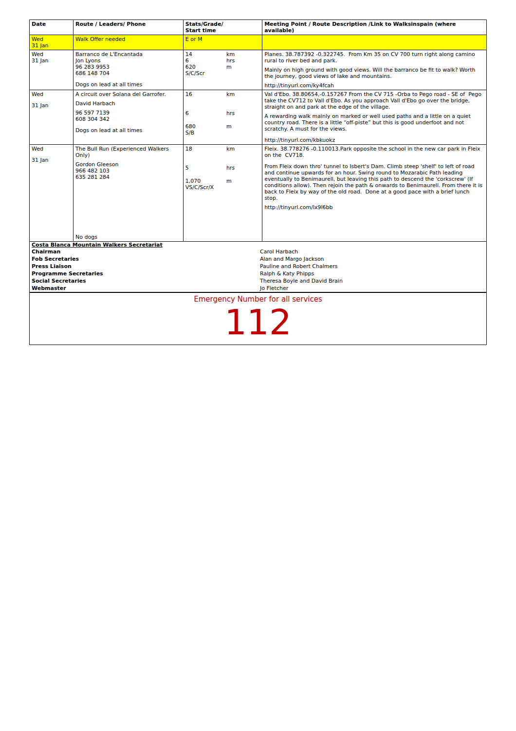| Date | Route / Leaders/ Phone | Stats/Grade/ Start time | Meeting Point / Route Description /Link to Walksinspain (where available) |
| --- | --- | --- | --- |
| Wed 31 Jan | Walk Offer needed | E or M | |
| Wed 31 Jan | Barranco de L'Encantada Jon Lyons 96 283 9953 686 148 704 Dogs on lead at all times | / 14 / km / / 6 / hrs / / 620 / m / / S/C/Scr / / | Planes. 38.787392 -0.322745. From Km 35 on CV 700 turn right along camino rural to river bed and park. Mainly on high ground with good views. Will the barranco be fit to walk? Worth the journey, good views of lake and mountains. http://tinyurl.com/ky4fcah |
| Wed 31 Jan | A circuit over Solana del Garrofer. David Harbach 96 597 7139 608 304 342 Dogs on lead at all times | / 16 / km / / 6 / hrs / / 680 / m / / S/B / / | Val d'Ebo. 38.80654,-0.157267 From the CV 715 -Orba to Pego road - SE of Pego take the CV712 to Vall d'Ebo. As you approach Vall d'Ebo go over the bridge, straight on and park at the edge of the village. A rewarding walk mainly on marked or well used paths and a little on a quiet country road. There is a little “off-piste” but this is good underfoot and not scratchy. A must for the views. http://tinyurl.com/kbkuokz |
| Wed 31 Jan | The Bull Run (Experienced Walkers Only) Gordon Gleeson 966 482 103 635 281 284 No dogs | / 18 / km / / 5 / hrs / / 1,070 / m / / VS/C/Scr/X / / | Fleix. 38.778276 -0.110013.Park opposite the school in the new car park in Fleix on the CV718. From Fleix down thro' tunnel to Isbert's Dam. Climb steep 'shelf' to left of road and continue upwards for an hour. Swing round to Mozarabic Path leading eventually to Benimaurell, but leaving this path to descend the 'corkscrew' (If conditions allow). Then rejoin the path & onwards to Benimaurell. From there it is back to Fleix by way of the old road. Done at a good pace with a brief lunch stop. http://tinyurl.com/lx9l6bb |
Costa Blanca Mountain Walkers Secretariat
| Chairman | Carol Harbach |
| Fob Secretaries | Alan and Margo Jackson |
| Press Liaison | Pauline and Robert Chalmers |
| Programme Secretaries | Ralph & Katy Phipps |
| Social Secretaries | Theresa Boyle and David Brain |
| Webmaster | Jo Fletcher |
Emergency Number for all services
112